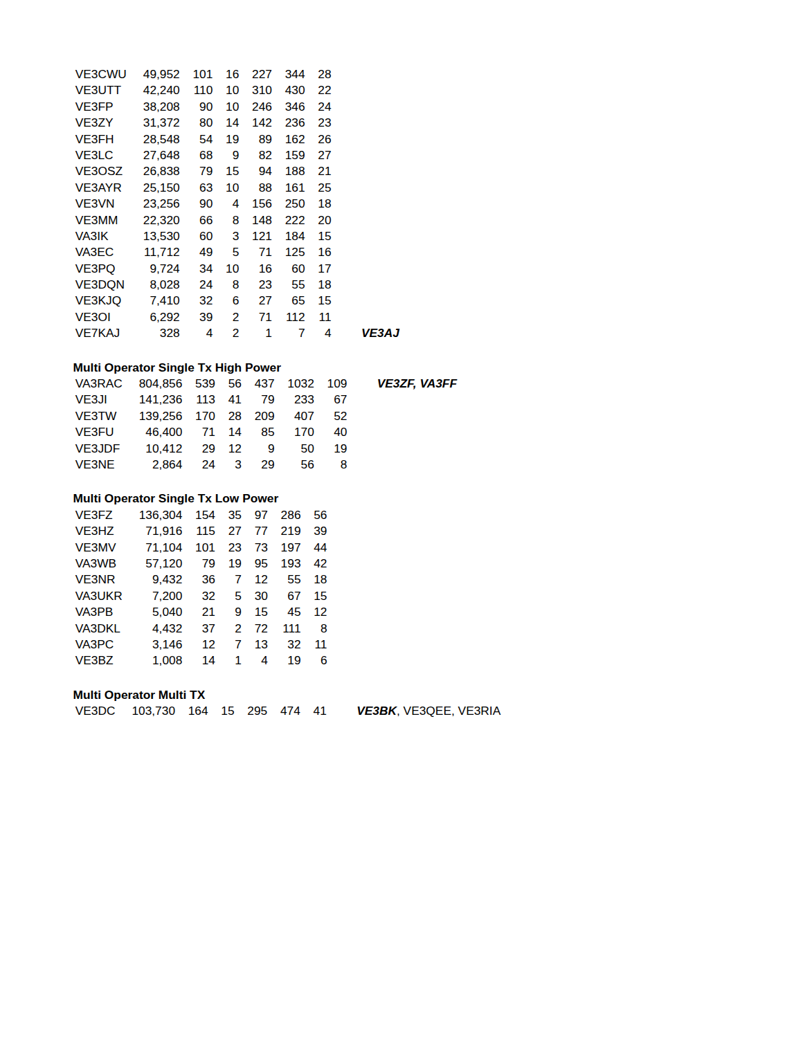| VE3CWU | 49,952 | 101 | 16 | 227 | 344 | 28 | |
| VE3UTT | 42,240 | 110 | 10 | 310 | 430 | 22 | |
| VE3FP | 38,208 | 90 | 10 | 246 | 346 | 24 | |
| VE3ZY | 31,372 | 80 | 14 | 142 | 236 | 23 | |
| VE3FH | 28,548 | 54 | 19 | 89 | 162 | 26 | |
| VE3LC | 27,648 | 68 | 9 | 82 | 159 | 27 | |
| VE3OSZ | 26,838 | 79 | 15 | 94 | 188 | 21 | |
| VE3AYR | 25,150 | 63 | 10 | 88 | 161 | 25 | |
| VE3VN | 23,256 | 90 | 4 | 156 | 250 | 18 | |
| VE3MM | 22,320 | 66 | 8 | 148 | 222 | 20 | |
| VA3IK | 13,530 | 60 | 3 | 121 | 184 | 15 | |
| VA3EC | 11,712 | 49 | 5 | 71 | 125 | 16 | |
| VE3PQ | 9,724 | 34 | 10 | 16 | 60 | 17 | |
| VE3DQN | 8,028 | 24 | 8 | 23 | 55 | 18 | |
| VE3KJQ | 7,410 | 32 | 6 | 27 | 65 | 15 | |
| VE3OI | 6,292 | 39 | 2 | 71 | 112 | 11 | |
| VE7KAJ | 328 | 4 | 2 | 1 | 7 | 4 | VE3AJ |
Multi Operator Single Tx High Power
| VA3RAC | 804,856 | 539 | 56 | 437 | 1032 | 109 | VE3ZF, VA3FF |
| VE3JI | 141,236 | 113 | 41 | 79 | 233 | 67 | |
| VE3TW | 139,256 | 170 | 28 | 209 | 407 | 52 | |
| VE3FU | 46,400 | 71 | 14 | 85 | 170 | 40 | |
| VE3JDF | 10,412 | 29 | 12 | 9 | 50 | 19 | |
| VE3NE | 2,864 | 24 | 3 | 29 | 56 | 8 | |
Multi Operator Single Tx Low Power
| VE3FZ | 136,304 | 154 | 35 | 97 | 286 | 56 | |
| VE3HZ | 71,916 | 115 | 27 | 77 | 219 | 39 | |
| VE3MV | 71,104 | 101 | 23 | 73 | 197 | 44 | |
| VA3WB | 57,120 | 79 | 19 | 95 | 193 | 42 | |
| VE3NR | 9,432 | 36 | 7 | 12 | 55 | 18 | |
| VA3UKR | 7,200 | 32 | 5 | 30 | 67 | 15 | |
| VA3PB | 5,040 | 21 | 9 | 15 | 45 | 12 | |
| VA3DKL | 4,432 | 37 | 2 | 72 | 111 | 8 | |
| VA3PC | 3,146 | 12 | 7 | 13 | 32 | 11 | |
| VE3BZ | 1,008 | 14 | 1 | 4 | 19 | 6 | |
Multi Operator Multi TX
| VE3DC | 103,730 | 164 | 15 | 295 | 474 | 41 | VE3BK , VE3QEE, VE3RIA |